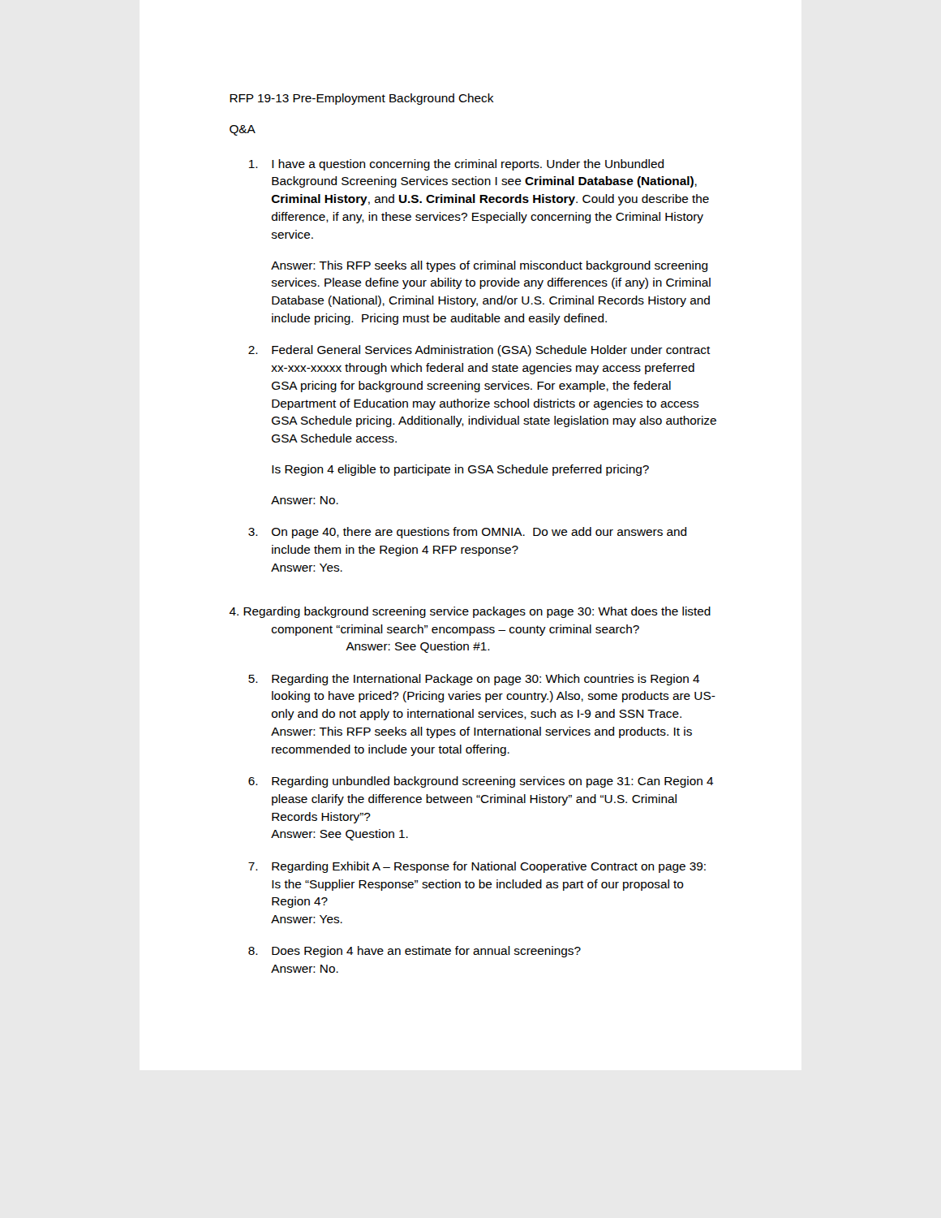RFP 19-13 Pre-Employment Background Check
Q&A
I have a question concerning the criminal reports. Under the Unbundled Background Screening Services section I see Criminal Database (National), Criminal History, and U.S. Criminal Records History. Could you describe the difference, if any, in these services? Especially concerning the Criminal History service.
Answer: This RFP seeks all types of criminal misconduct background screening services. Please define your ability to provide any differences (if any) in Criminal Database (National), Criminal History, and/or U.S. Criminal Records History and include pricing. Pricing must be auditable and easily defined.
Federal General Services Administration (GSA) Schedule Holder under contract xx-xxx-xxxxx through which federal and state agencies may access preferred GSA pricing for background screening services. For example, the federal Department of Education may authorize school districts or agencies to access GSA Schedule pricing. Additionally, individual state legislation may also authorize GSA Schedule access.
Is Region 4 eligible to participate in GSA Schedule preferred pricing?
Answer: No.
On page 40, there are questions from OMNIA. Do we add our answers and include them in the Region 4 RFP response?
Answer: Yes.
4. Regarding background screening service packages on page 30: What does the listed component “criminal search” encompass – county criminal search?Answer: See Question #1.
Regarding the International Package on page 30: Which countries is Region 4 looking to have priced? (Pricing varies per country.) Also, some products are US-only and do not apply to international services, such as I-9 and SSN Trace.
Answer: This RFP seeks all types of International services and products. It is recommended to include your total offering.
Regarding unbundled background screening services on page 31: Can Region 4 please clarify the difference between “Criminal History” and “U.S. Criminal Records History”?
Answer: See Question 1.
Regarding Exhibit A – Response for National Cooperative Contract on page 39: Is the “Supplier Response” section to be included as part of our proposal to Region 4?
Answer: Yes.
Does Region 4 have an estimate for annual screenings?
Answer: No.